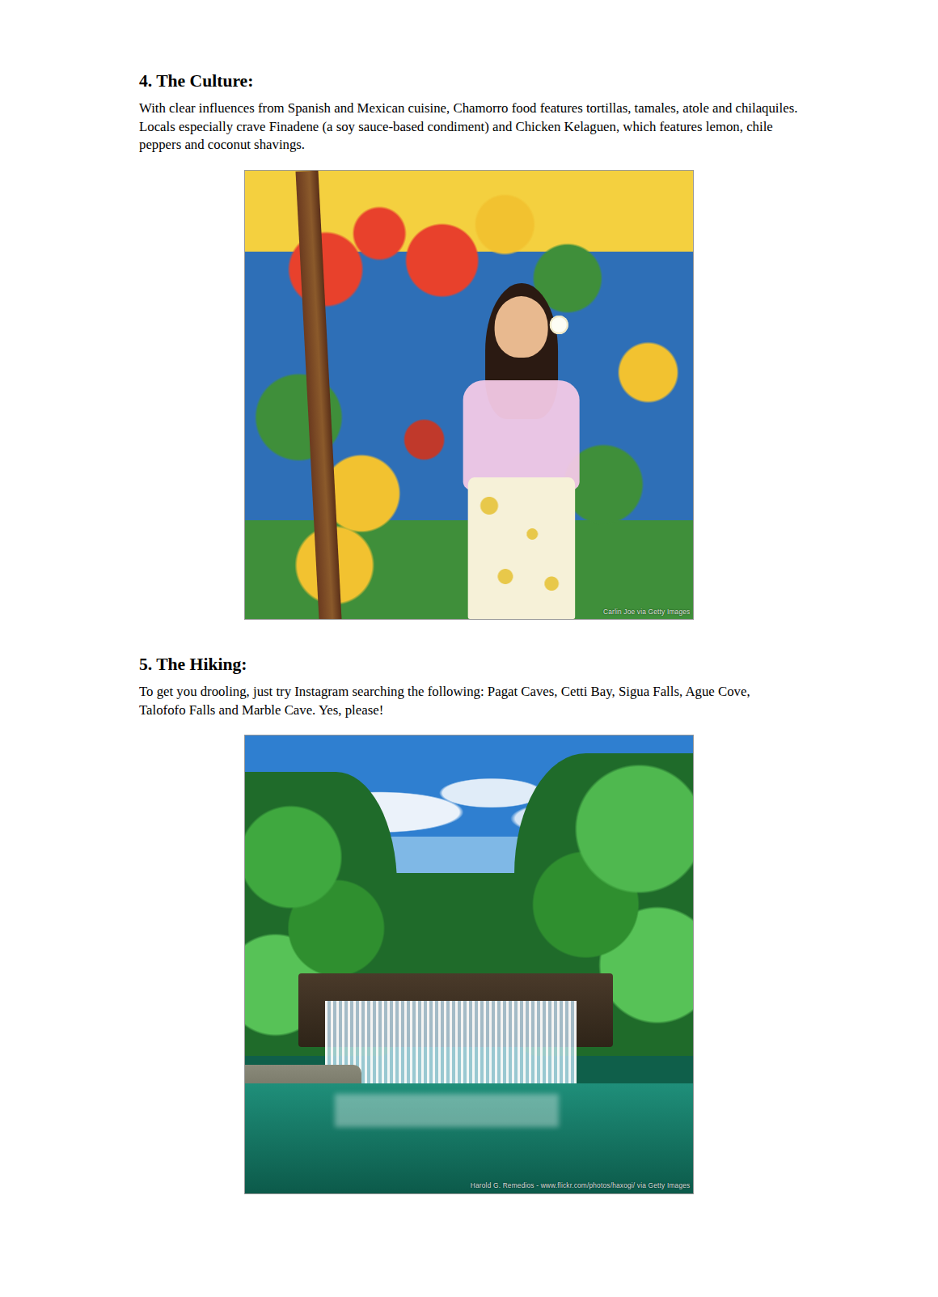4. The Culture:
With clear influences from Spanish and Mexican cuisine, Chamorro food features tortillas, tamales, atole and chilaquiles. Locals especially crave Finadene (a soy sauce-based condiment) and Chicken Kelaguen, which features lemon, chile peppers and coconut shavings.
Carlin Joe via Getty Images
5. The Hiking:
To get you drooling, just try Instagram searching the following: Pagat Caves, Cetti Bay, Sigua Falls, Ague Cove, Talofofo Falls and Marble Cave. Yes, please!
Harold G. Remedios - www.flickr.com/photos/haxogi/ via Getty Images